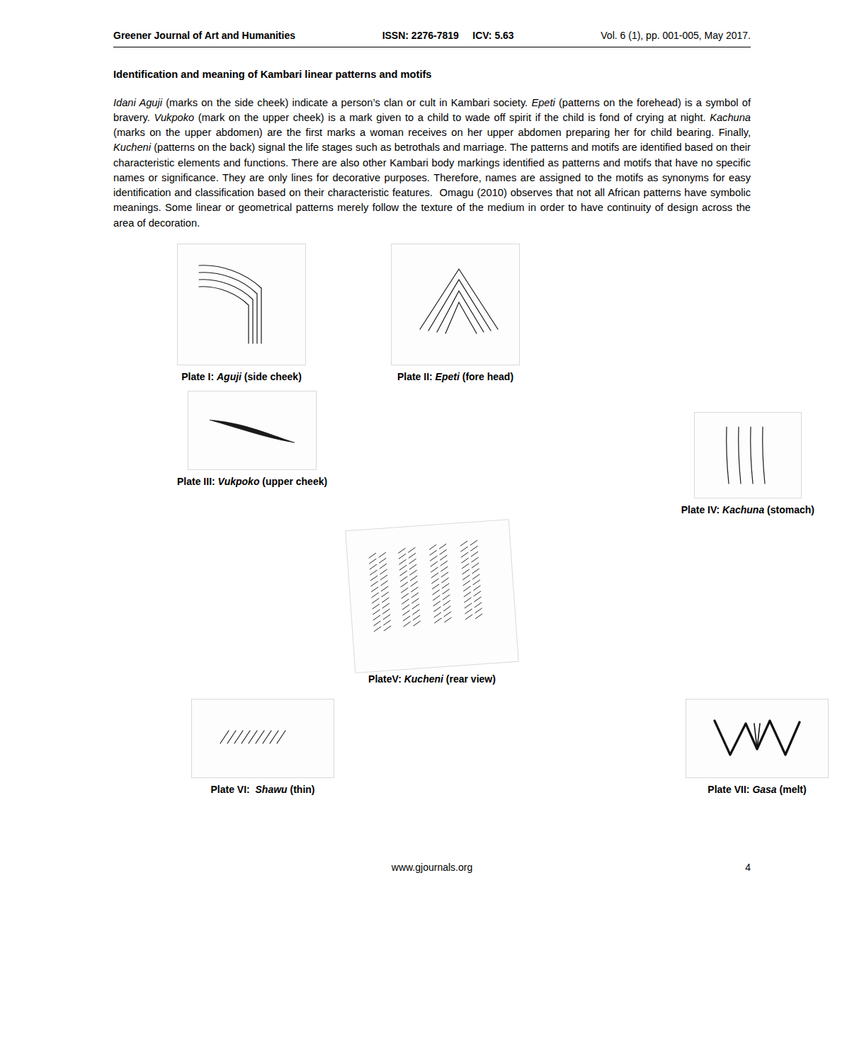Greener Journal of Art and Humanities ISSN: 2276-7819 ICV: 5.63 Vol. 6 (1), pp. 001-005, May 2017.
Identification and meaning of Kambari linear patterns and motifs
Idani Aguji (marks on the side cheek) indicate a person’s clan or cult in Kambari society. Epeti (patterns on the forehead) is a symbol of bravery. Vukpoko (mark on the upper cheek) is a mark given to a child to wade off spirit if the child is fond of crying at night. Kachuna (marks on the upper abdomen) are the first marks a woman receives on her upper abdomen preparing her for child bearing. Finally, Kucheni (patterns on the back) signal the life stages such as betrothals and marriage. The patterns and motifs are identified based on their characteristic elements and functions. There are also other Kambari body markings identified as patterns and motifs that have no specific names or significance. They are only lines for decorative purposes. Therefore, names are assigned to the motifs as synonyms for easy identification and classification based on their characteristic features. Omagu (2010) observes that not all African patterns have symbolic meanings. Some linear or geometrical patterns merely follow the texture of the medium in order to have continuity of design across the area of decoration.
Plate I: Aguji (side cheek)
Plate II: Epeti (fore head)
Plate III: Vukpoko (upper cheek)
Plate IV: Kachuna (stomach)
PlateV: Kucheni (rear view)
Plate VI: Shawu (thin)
Plate VII: Gasa (melt)
www.gjournals.org 4